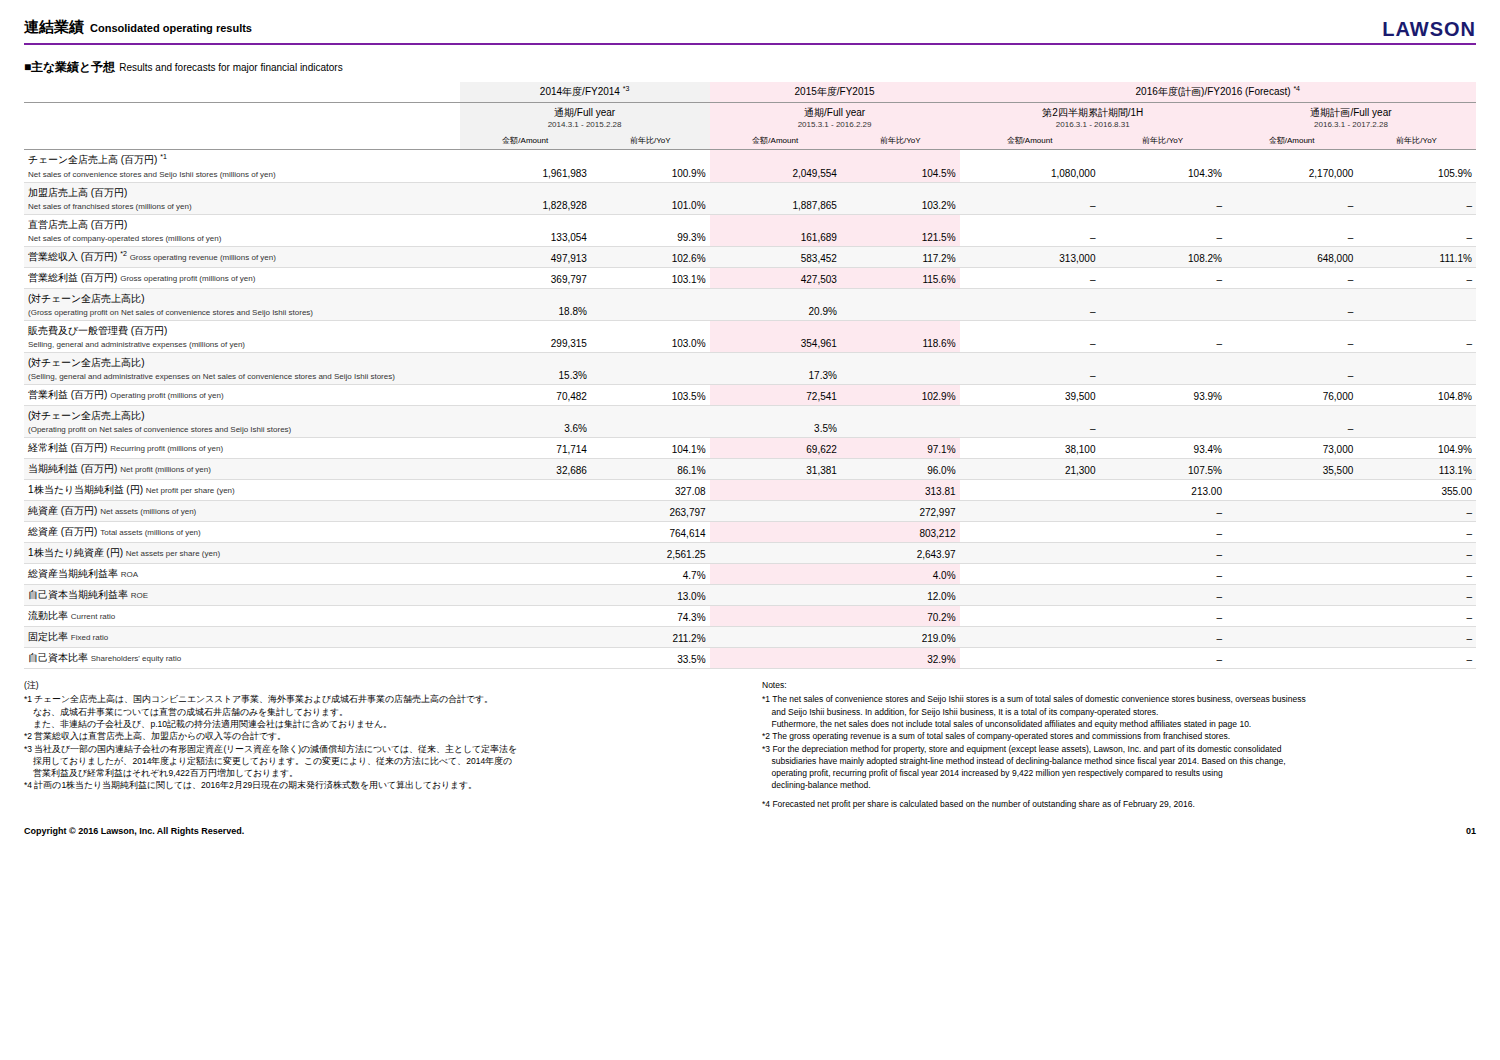連結業績Consolidated operating results
LAWSON
■主な業績と予想Results and forecasts for major financial indicators
| | 2014年度/FY2014 *3 | 2015年度/FY2015 | 2016年度(計画)/FY2016 (Forecast) *4 |
| --- | --- | --- | --- |
| | 通期/Full year 2014.3.1 - 2015.2.28 | 通期/Full year 2015.3.1 - 2016.2.29 | 第2四半期累計期間/1H 2016.3.1 - 2016.8.31 | 通期計画/Full year 2016.3.1 - 2017.2.28 |
| | 金額/Amount | 前年比/YoY | 金額/Amount | 前年比/YoY | 金額/Amount | 前年比/YoY | 金額/Amount | 前年比/YoY |
| チェーン全店売上高 (百万円) *1 Net sales of convenience stores and Seijo Ishii stores (millions of yen) | 1,961,983 | 100.9% | 2,049,554 | 104.5% | 1,080,000 | 104.3% | 2,170,000 | 105.9% |
| 加盟店売上高 (百万円) Net sales of franchised stores (millions of yen) | 1,828,928 | 101.0% | 1,887,865 | 103.2% | – | – | – | – |
| 直営店売上高 (百万円) Net sales of company-operated stores (millions of yen) | 133,054 | 99.3% | 161,689 | 121.5% | – | – | – | – |
| 営業総収入 (百万円) *2 Gross operating revenue (millions of yen) | 497,913 | 102.6% | 583,452 | 117.2% | 313,000 | 108.2% | 648,000 | 111.1% |
| 営業総利益 (百万円) Gross operating profit (millions of yen) | 369,797 | 103.1% | 427,503 | 115.6% | – | – | – | – |
| (対チェーン全店売上高比) (Gross operating profit on Net sales of convenience stores and Seijo Ishii stores) | 18.8% | | 20.9% | | – | | – | |
| 販売費及び一般管理費 (百万円) Selling, general and administrative expenses (millions of yen) | 299,315 | 103.0% | 354,961 | 118.6% | – | – | – | – |
| (対チェーン全店売上高比) (Selling, general and administrative expenses on Net sales of convenience stores and Seijo Ishii stores) | 15.3% | | 17.3% | | – | | – | |
| 営業利益 (百万円) Operating profit (millions of yen) | 70,482 | 103.5% | 72,541 | 102.9% | 39,500 | 93.9% | 76,000 | 104.8% |
| (対チェーン全店売上高比) (Operating profit on Net sales of convenience stores and Seijo Ishii stores) | 3.6% | | 3.5% | | – | | – | |
| 経常利益 (百万円) Recurring profit (millions of yen) | 71,714 | 104.1% | 69,622 | 97.1% | 38,100 | 93.4% | 73,000 | 104.9% |
| 当期純利益 (百万円) Net profit (millions of yen) | 32,686 | 86.1% | 31,381 | 96.0% | 21,300 | 107.5% | 35,500 | 113.1% |
| 1株当たり当期純利益 (円) Net profit per share (yen) | 327.08 | 313.81 | 213.00 | 355.00 |
| 純資産 (百万円) Net assets (millions of yen) | 263,797 | 272,997 | – | – |
| 総資産 (百万円) Total assets (millions of yen) | 764,614 | 803,212 | – | – |
| 1株当たり純資産 (円) Net assets per share (yen) | 2,561.25 | 2,643.97 | – | – |
| 総資産当期純利益率 ROA | 4.7% | 4.0% | – | – |
| 自己資本当期純利益率 ROE | 13.0% | 12.0% | – | – |
| 流動比率 Current ratio | 74.3% | 70.2% | – | – |
| 固定比率 Fixed ratio | 211.2% | 219.0% | – | – |
| 自己資本比率 Shareholders' equity ratio | 33.5% | 32.9% | – | – |
(注)
*1 チェーン全店売上高は、国内コンビニエンスストア事業、海外事業および成城石井事業の店舗売上高の合計です。
なお、成城石井事業については直営の成城石井店舗のみを集計しております。
また、非連結の子会社及び、p.10記載の持分法適用関連会社は集計に含めておりません。
*2 営業総収入は直営店売上高、加盟店からの収入等の合計です。
*3 当社及び一部の国内連結子会社の有形固定資産(リース資産を除く)の減価償却方法については、従来、主として定率法を
採用しておりましたが、2014年度より定額法に変更しております。この変更により、従来の方法に比べて、2014年度の
営業利益及び経常利益はそれぞれ9,422百万円増加しております。
*4 計画の1株当たり当期純利益に関しては、2016年2月29日現在の期末発行済株式数を用いて算出しております。
Notes:
*1 The net sales of convenience stores and Seijo Ishii stores is a sum of total sales of domestic convenience stores business, overseas business
and Seijo Ishii business. In addition, for Seijo Ishii business, It is a total of its company-operated stores.
Futhermore, the net sales does not include total sales of unconsolidated affiliates and equity method affiliates stated in page 10.
*2 The gross operating revenue is a sum of total sales of company-operated stores and commissions from franchised stores.
*3 For the depreciation method for property, store and equipment (except lease assets), Lawson, Inc. and part of its domestic consolidated
subsidiaries have mainly adopted straight-line method instead of declining-balance method since fiscal year 2014. Based on this change,
operating profit, recurring profit of fiscal year 2014 increased by 9,422 million yen respectively compared to results using
declining-balance method.
*4 Forecasted net profit per share is calculated based on the number of outstanding share as of February 29, 2016.
Copyright © 2016 Lawson, Inc. All Rights Reserved.
01